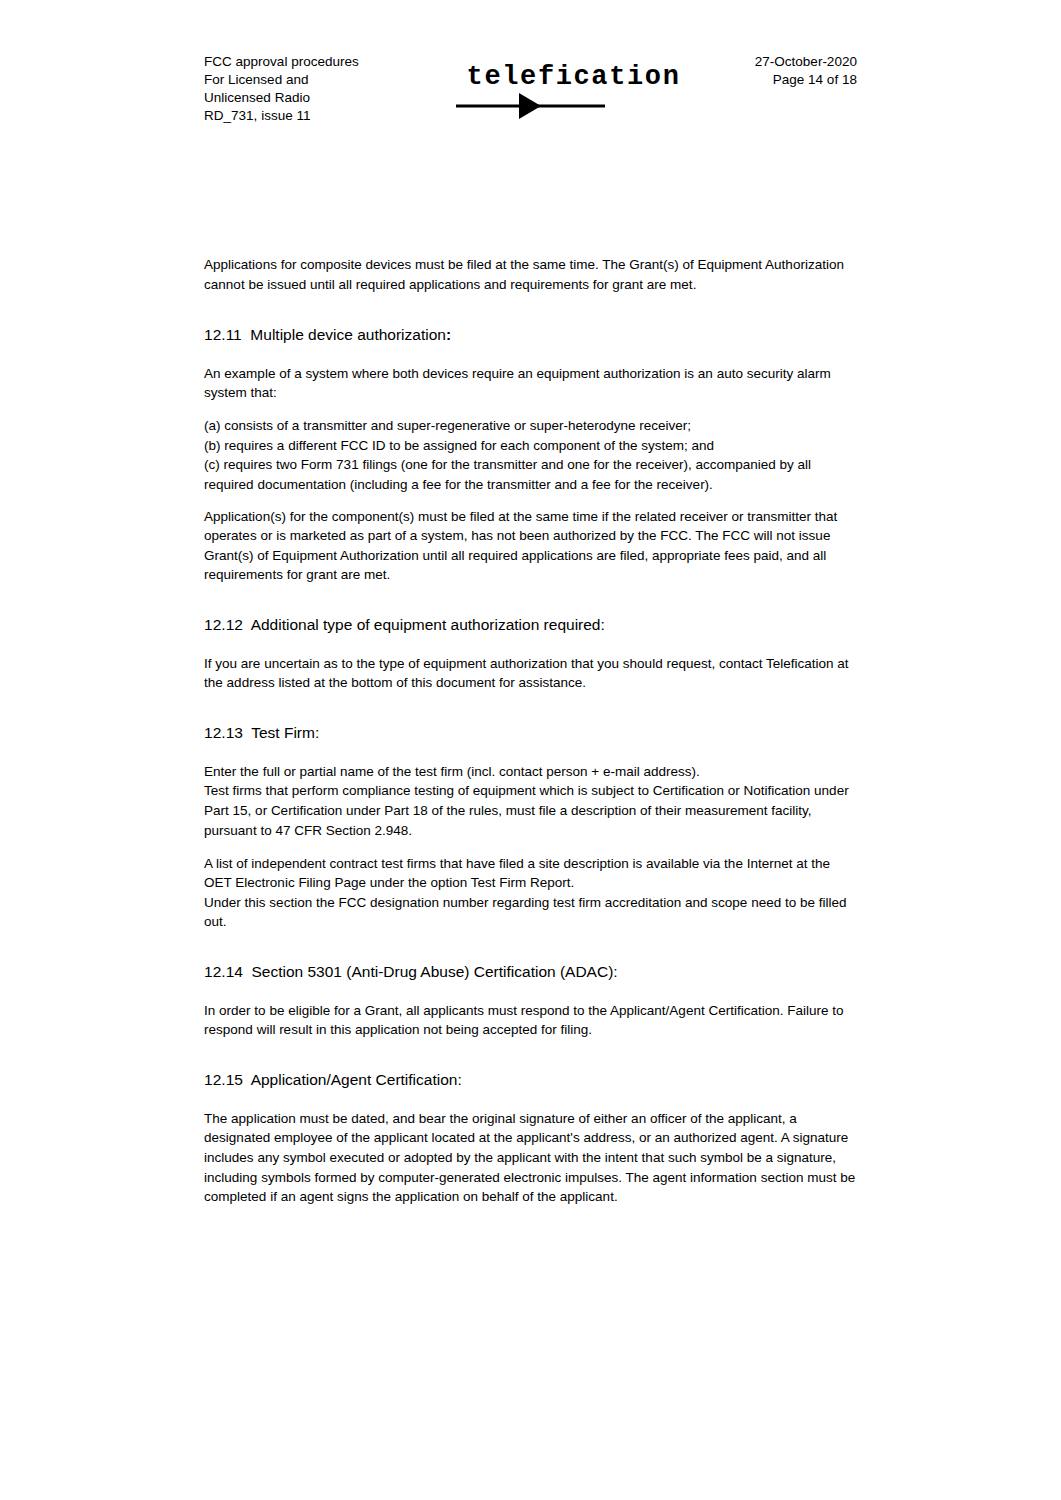FCC approval procedures
For Licensed and
Unlicensed Radio
RD_731, issue 11
telefication
27-October-2020
Page 14 of 18
Applications for composite devices must be filed at the same time. The Grant(s) of Equipment Authorization cannot be issued until all required applications and requirements for grant are met.
12.11 Multiple device authorization:
An example of a system where both devices require an equipment authorization is an auto security alarm system that:
(a) consists of a transmitter and super-regenerative or super-heterodyne receiver;
(b) requires a different FCC ID to be assigned for each component of the system; and
(c) requires two Form 731 filings (one for the transmitter and one for the receiver), accompanied by all required documentation (including a fee for the transmitter and a fee for the receiver).
Application(s) for the component(s) must be filed at the same time if the related receiver or transmitter that operates or is marketed as part of a system, has not been authorized by the FCC. The FCC will not issue Grant(s) of Equipment Authorization until all required applications are filed, appropriate fees paid, and all requirements for grant are met.
12.12 Additional type of equipment authorization required:
If you are uncertain as to the type of equipment authorization that you should request, contact Telefication at the address listed at the bottom of this document for assistance.
12.13 Test Firm:
Enter the full or partial name of the test firm (incl. contact person + e-mail address).
Test firms that perform compliance testing of equipment which is subject to Certification or Notification under Part 15, or Certification under Part 18 of the rules, must file a description of their measurement facility, pursuant to 47 CFR Section 2.948.
A list of independent contract test firms that have filed a site description is available via the Internet at the OET Electronic Filing Page under the option Test Firm Report.
Under this section the FCC designation number regarding test firm accreditation and scope need to be filled out.
12.14 Section 5301 (Anti-Drug Abuse) Certification (ADAC):
In order to be eligible for a Grant, all applicants must respond to the Applicant/Agent Certification. Failure to respond will result in this application not being accepted for filing.
12.15 Application/Agent Certification:
The application must be dated, and bear the original signature of either an officer of the applicant, a designated employee of the applicant located at the applicant's address, or an authorized agent. A signature includes any symbol executed or adopted by the applicant with the intent that such symbol be a signature, including symbols formed by computer-generated electronic impulses. The agent information section must be completed if an agent signs the application on behalf of the applicant.